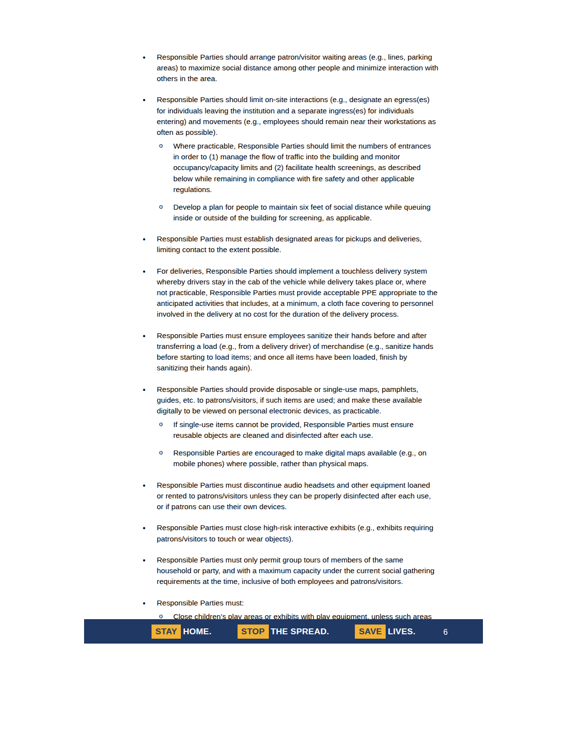Responsible Parties should arrange patron/visitor waiting areas (e.g., lines, parking areas) to maximize social distance among other people and minimize interaction with others in the area.
Responsible Parties should limit on-site interactions (e.g., designate an egress(es) for individuals leaving the institution and a separate ingress(es) for individuals entering) and movements (e.g., employees should remain near their workstations as often as possible).
Where practicable, Responsible Parties should limit the numbers of entrances in order to (1) manage the flow of traffic into the building and monitor occupancy/capacity limits and (2) facilitate health screenings, as described below while remaining in compliance with fire safety and other applicable regulations.
Develop a plan for people to maintain six feet of social distance while queuing inside or outside of the building for screening, as applicable.
Responsible Parties must establish designated areas for pickups and deliveries, limiting contact to the extent possible.
For deliveries, Responsible Parties should implement a touchless delivery system whereby drivers stay in the cab of the vehicle while delivery takes place or, where not practicable, Responsible Parties must provide acceptable PPE appropriate to the anticipated activities that includes, at a minimum, a cloth face covering to personnel involved in the delivery at no cost for the duration of the delivery process.
Responsible Parties must ensure employees sanitize their hands before and after transferring a load (e.g., from a delivery driver) of merchandise (e.g., sanitize hands before starting to load items; and once all items have been loaded, finish by sanitizing their hands again).
Responsible Parties should provide disposable or single-use maps, pamphlets, guides, etc. to patrons/visitors, if such items are used; and make these available digitally to be viewed on personal electronic devices, as practicable.
If single-use items cannot be provided, Responsible Parties must ensure reusable objects are cleaned and disinfected after each use.
Responsible Parties are encouraged to make digital maps available (e.g., on mobile phones) where possible, rather than physical maps.
Responsible Parties must discontinue audio headsets and other equipment loaned or rented to patrons/visitors unless they can be properly disinfected after each use, or if patrons can use their own devices.
Responsible Parties must close high-risk interactive exhibits (e.g., exhibits requiring patrons/visitors to touch or wear objects).
Responsible Parties must only permit group tours of members of the same household or party, and with a maximum capacity under the current social gathering requirements at the time, inclusive of both employees and patrons/visitors.
Responsible Parties must:
Close children’s play areas or exhibits with play equipment, unless such areas or exhibits can be cleaned, disinfected, and sanitized between each child using the area or equipment who is not a member of the same household or party.
STAYHOME. STOPTHE SPREAD. SAVELIVES.
6